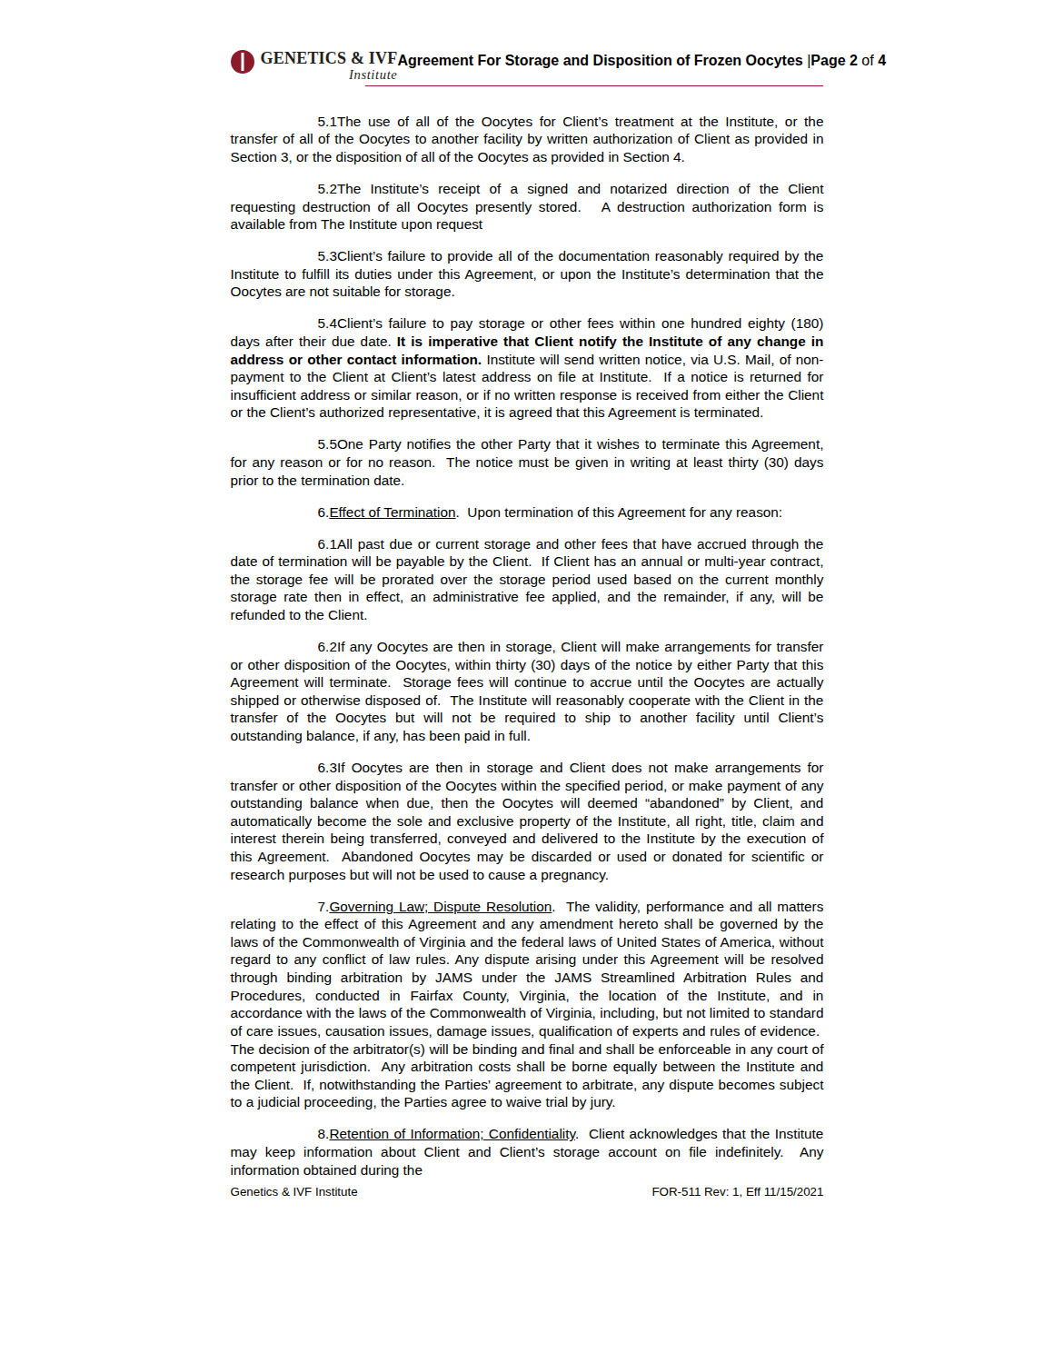GENETICS & IVF
Institute
Agreement For Storage and Disposition of Frozen Oocytes |Page 2 of 4
5.1 The use of all of the Oocytes for Client’s treatment at the Institute, or the transfer of all of the Oocytes to another facility by written authorization of Client as provided in Section 3, or the disposition of all of the Oocytes as provided in Section 4.
5.2 The Institute’s receipt of a signed and notarized direction of the Client requesting destruction of all Oocytes presently stored. A destruction authorization form is available from The Institute upon request
5.3 Client’s failure to provide all of the documentation reasonably required by the Institute to fulfill its duties under this Agreement, or upon the Institute’s determination that the Oocytes are not suitable for storage.
5.4 Client’s failure to pay storage or other fees within one hundred eighty (180) days after their due date. It is imperative that Client notify the Institute of any change in address or other contact information. Institute will send written notice, via U.S. Mail, of non-payment to the Client at Client’s latest address on file at Institute. If a notice is returned for insufficient address or similar reason, or if no written response is received from either the Client or the Client’s authorized representative, it is agreed that this Agreement is terminated.
5.5 One Party notifies the other Party that it wishes to terminate this Agreement, for any reason or for no reason. The notice must be given in writing at least thirty (30) days prior to the termination date.
6. Effect of Termination. Upon termination of this Agreement for any reason:
6.1 All past due or current storage and other fees that have accrued through the date of termination will be payable by the Client. If Client has an annual or multi-year contract, the storage fee will be prorated over the storage period used based on the current monthly storage rate then in effect, an administrative fee applied, and the remainder, if any, will be refunded to the Client.
6.2 If any Oocytes are then in storage, Client will make arrangements for transfer or other disposition of the Oocytes, within thirty (30) days of the notice by either Party that this Agreement will terminate. Storage fees will continue to accrue until the Oocytes are actually shipped or otherwise disposed of. The Institute will reasonably cooperate with the Client in the transfer of the Oocytes but will not be required to ship to another facility until Client’s outstanding balance, if any, has been paid in full.
6.3 If Oocytes are then in storage and Client does not make arrangements for transfer or other disposition of the Oocytes within the specified period, or make payment of any outstanding balance when due, then the Oocytes will deemed “abandoned” by Client, and automatically become the sole and exclusive property of the Institute, all right, title, claim and interest therein being transferred, conveyed and delivered to the Institute by the execution of this Agreement. Abandoned Oocytes may be discarded or used or donated for scientific or research purposes but will not be used to cause a pregnancy.
7. Governing Law; Dispute Resolution. The validity, performance and all matters relating to the effect of this Agreement and any amendment hereto shall be governed by the laws of the Commonwealth of Virginia and the federal laws of United States of America, without regard to any conflict of law rules. Any dispute arising under this Agreement will be resolved through binding arbitration by JAMS under the JAMS Streamlined Arbitration Rules and Procedures, conducted in Fairfax County, Virginia, the location of the Institute, and in accordance with the laws of the Commonwealth of Virginia, including, but not limited to standard of care issues, causation issues, damage issues, qualification of experts and rules of evidence. The decision of the arbitrator(s) will be binding and final and shall be enforceable in any court of competent jurisdiction. Any arbitration costs shall be borne equally between the Institute and the Client. If, notwithstanding the Parties’ agreement to arbitrate, any dispute becomes subject to a judicial proceeding, the Parties agree to waive trial by jury.
8. Retention of Information; Confidentiality. Client acknowledges that the Institute may keep information about Client and Client’s storage account on file indefinitely. Any information obtained during the
Genetics & IVF Institute
FOR-511 Rev: 1, Eff 11/15/2021